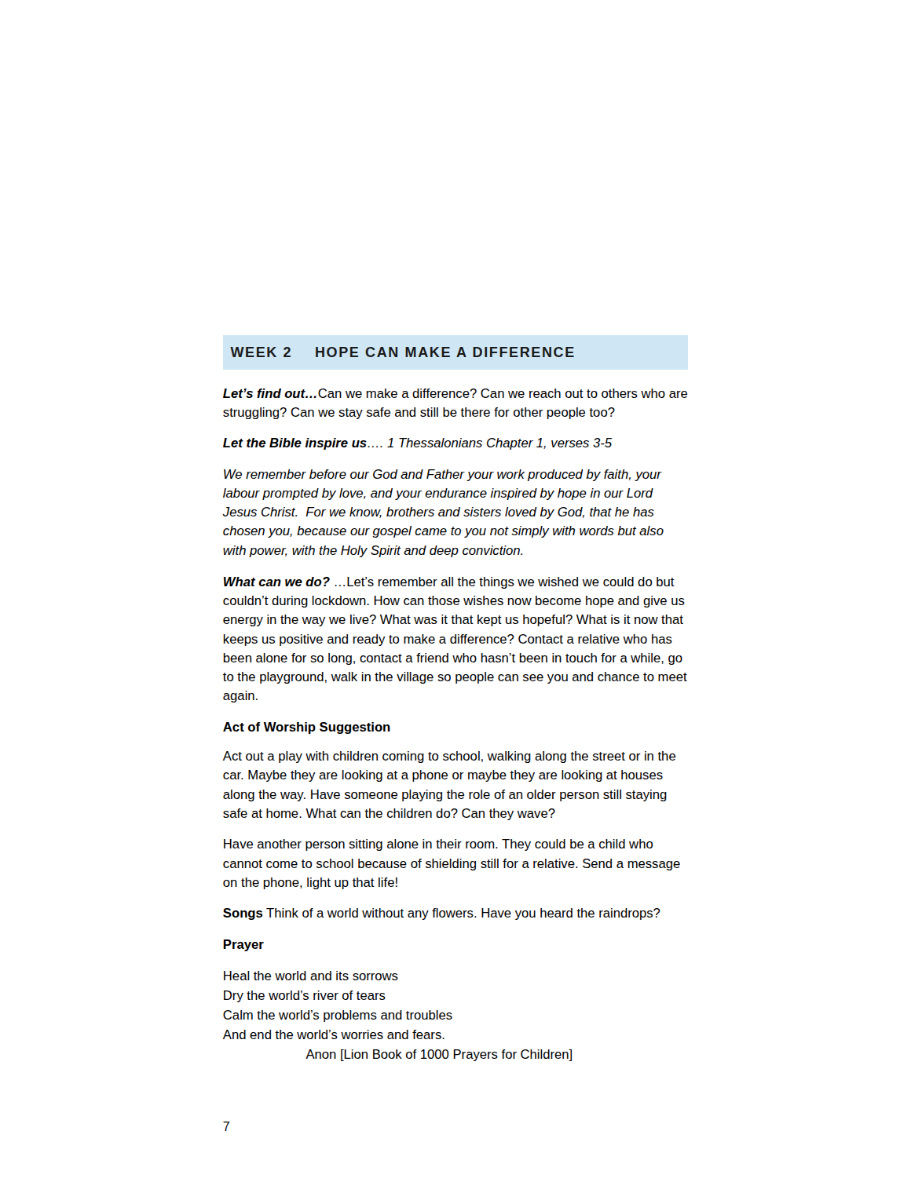Week 2 Hope Can Make a Difference
Let’s find out…Can we make a difference? Can we reach out to others who are struggling? Can we stay safe and still be there for other people too?
Let the Bible inspire us…. 1 Thessalonians Chapter 1, verses 3-5
We remember before our God and Father your work produced by faith, your labour prompted by love, and your endurance inspired by hope in our Lord Jesus Christ. For we know, brothers and sisters loved by God, that he has chosen you, because our gospel came to you not simply with words but also with power, with the Holy Spirit and deep conviction.
What can we do? …Let’s remember all the things we wished we could do but couldn’t during lockdown. How can those wishes now become hope and give us energy in the way we live? What was it that kept us hopeful? What is it now that keeps us positive and ready to make a difference? Contact a relative who has been alone for so long, contact a friend who hasn’t been in touch for a while, go to the playground, walk in the village so people can see you and chance to meet again.
Act of Worship Suggestion
Act out a play with children coming to school, walking along the street or in the car. Maybe they are looking at a phone or maybe they are looking at houses along the way. Have someone playing the role of an older person still staying safe at home. What can the children do? Can they wave?
Have another person sitting alone in their room. They could be a child who cannot come to school because of shielding still for a relative. Send a message on the phone, light up that life!
Songs Think of a world without any flowers. Have you heard the raindrops?
Prayer
Heal the world and its sorrows
Dry the world’s river of tears
Calm the world’s problems and troubles
And end the world’s worries and fears.Anon [Lion Book of 1000 Prayers for Children]
7